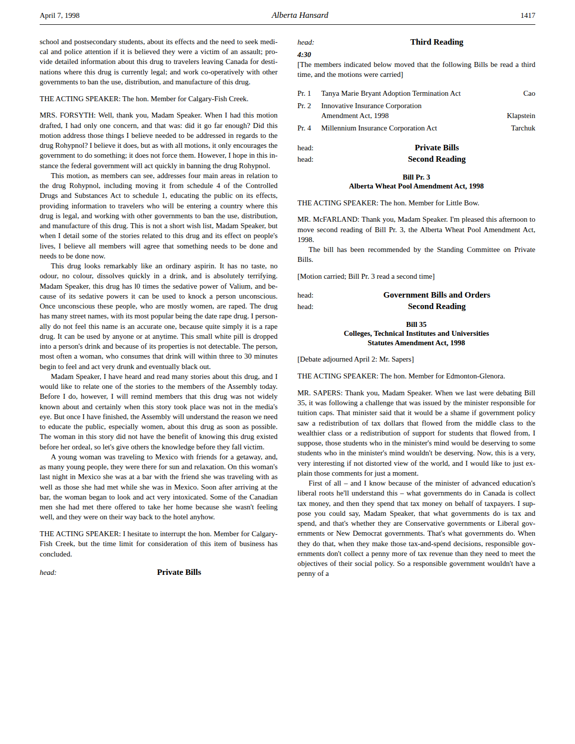April 7, 1998 Alberta Hansard 1417
school and postsecondary students, about its effects and the need to seek medical and police attention if it is believed they were a victim of an assault; provide detailed information about this drug to travelers leaving Canada for destinations where this drug is currently legal; and work co-operatively with other governments to ban the use, distribution, and manufacture of this drug.
THE ACTING SPEAKER: The hon. Member for Calgary-Fish Creek.
MRS. FORSYTH: Well, thank you, Madam Speaker. When I had this motion drafted, I had only one concern, and that was: did it go far enough? Did this motion address those things I believe needed to be addressed in regards to the drug Rohypnol? I believe it does, but as with all motions, it only encourages the government to do something; it does not force them. However, I hope in this instance the federal government will act quickly in banning the drug Rohypnol.
This motion, as members can see, addresses four main areas in relation to the drug Rohypnol, including moving it from schedule 4 of the Controlled Drugs and Substances Act to schedule 1, educating the public on its effects, providing information to travelers who will be entering a country where this drug is legal, and working with other governments to ban the use, distribution, and manufacture of this drug. This is not a short wish list, Madam Speaker, but when I detail some of the stories related to this drug and its effect on people's lives, I believe all members will agree that something needs to be done and needs to be done now.
This drug looks remarkably like an ordinary aspirin. It has no taste, no odour, no colour, dissolves quickly in a drink, and is absolutely terrifying. Madam Speaker, this drug has l0 times the sedative power of Valium, and because of its sedative powers it can be used to knock a person unconscious. Once unconscious these people, who are mostly women, are raped. The drug has many street names, with its most popular being the date rape drug. I personally do not feel this name is an accurate one, because quite simply it is a rape drug. It can be used by anyone or at anytime. This small white pill is dropped into a person's drink and because of its properties is not detectable. The person, most often a woman, who consumes that drink will within three to 30 minutes begin to feel and act very drunk and eventually black out.
Madam Speaker, I have heard and read many stories about this drug, and I would like to relate one of the stories to the members of the Assembly today. Before I do, however, I will remind members that this drug was not widely known about and certainly when this story took place was not in the media's eye. But once I have finished, the Assembly will understand the reason we need to educate the public, especially women, about this drug as soon as possible. The woman in this story did not have the benefit of knowing this drug existed before her ordeal, so let's give others the knowledge before they fall victim.
A young woman was traveling to Mexico with friends for a getaway, and, as many young people, they were there for sun and relaxation. On this woman's last night in Mexico she was at a bar with the friend she was traveling with as well as those she had met while she was in Mexico. Soon after arriving at the bar, the woman began to look and act very intoxicated. Some of the Canadian men she had met there offered to take her home because she wasn't feeling well, and they were on their way back to the hotel anyhow.
THE ACTING SPEAKER: I hesitate to interrupt the hon. Member for Calgary-Fish Creek, but the time limit for consideration of this item of business has concluded.
head: Private Bills
head: Third Reading
4:30
[The members indicated below moved that the following Bills be read a third time, and the motions were carried]
| Pr. 1 | Tanya Marie Bryant Adoption Termination Act | Cao |
| Pr. 2 | Innovative Insurance Corporation Amendment Act, 1998 | Klapstein |
| Pr. 4 | Millennium Insurance Corporation Act | Tarchuk |
head: Private Bills
head: Second Reading
Bill Pr. 3
Alberta Wheat Pool Amendment Act, 1998
THE ACTING SPEAKER: The hon. Member for Little Bow.
MR. McFARLAND: Thank you, Madam Speaker. I'm pleased this afternoon to move second reading of Bill Pr. 3, the Alberta Wheat Pool Amendment Act, 1998.
The bill has been recommended by the Standing Committee on Private Bills.
[Motion carried; Bill Pr. 3 read a second time]
head: Government Bills and Orders
head: Second Reading
Bill 35
Colleges, Technical Institutes and Universities
Statutes Amendment Act, 1998
[Debate adjourned April 2: Mr. Sapers]
THE ACTING SPEAKER: The hon. Member for Edmonton-Glenora.
MR. SAPERS: Thank you, Madam Speaker. When we last were debating Bill 35, it was following a challenge that was issued by the minister responsible for tuition caps. That minister said that it would be a shame if government policy saw a redistribution of tax dollars that flowed from the middle class to the wealthier class or a redistribution of support for students that flowed from, I suppose, those students who in the minister's mind would be deserving to some students who in the minister's mind wouldn't be deserving. Now, this is a very, very interesting if not distorted view of the world, and I would like to just explain those comments for just a moment.
First of all – and I know because of the minister of advanced education's liberal roots he'll understand this – what governments do in Canada is collect tax money, and then they spend that tax money on behalf of taxpayers. I suppose you could say, Madam Speaker, that what governments do is tax and spend, and that's whether they are Conservative governments or Liberal governments or New Democrat governments. That's what governments do. When they do that, when they make those tax-and-spend decisions, responsible governments don't collect a penny more of tax revenue than they need to meet the objectives of their social policy. So a responsible government wouldn't have a penny of a